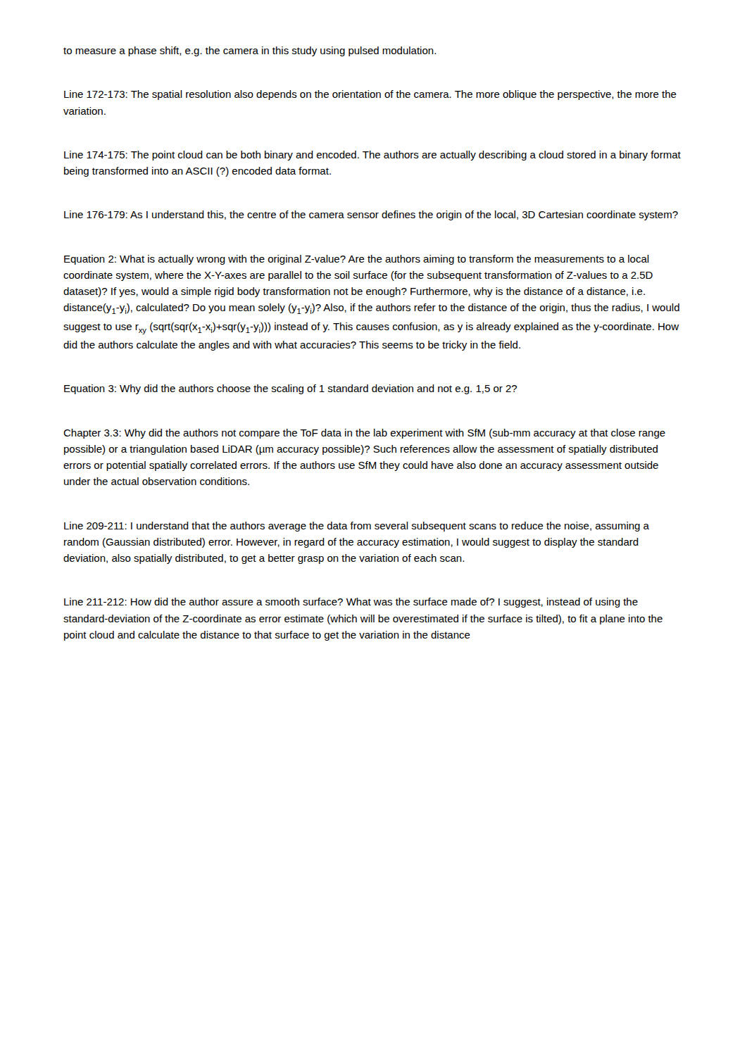to measure a phase shift, e.g. the camera in this study using pulsed modulation.
Line 172-173: The spatial resolution also depends on the orientation of the camera. The more oblique the perspective, the more the variation.
Line 174-175: The point cloud can be both binary and encoded. The authors are actually describing a cloud stored in a binary format being transformed into an ASCII (?) encoded data format.
Line 176-179: As I understand this, the centre of the camera sensor defines the origin of the local, 3D Cartesian coordinate system?
Equation 2: What is actually wrong with the original Z-value? Are the authors aiming to transform the measurements to a local coordinate system, where the X-Y-axes are parallel to the soil surface (for the subsequent transformation of Z-values to a 2.5D dataset)? If yes, would a simple rigid body transformation not be enough? Furthermore, why is the distance of a distance, i.e. distance(y1-yi), calculated? Do you mean solely (y1-yi)? Also, if the authors refer to the distance of the origin, thus the radius, I would suggest to use rxy (sqrt(sqr(x1-xi)+sqr(y1-yi))) instead of y. This causes confusion, as y is already explained as the y-coordinate. How did the authors calculate the angles and with what accuracies? This seems to be tricky in the field.
Equation 3: Why did the authors choose the scaling of 1 standard deviation and not e.g. 1,5 or 2?
Chapter 3.3: Why did the authors not compare the ToF data in the lab experiment with SfM (sub-mm accuracy at that close range possible) or a triangulation based LiDAR (µm accuracy possible)? Such references allow the assessment of spatially distributed errors or potential spatially correlated errors. If the authors use SfM they could have also done an accuracy assessment outside under the actual observation conditions.
Line 209-211: I understand that the authors average the data from several subsequent scans to reduce the noise, assuming a random (Gaussian distributed) error. However, in regard of the accuracy estimation, I would suggest to display the standard deviation, also spatially distributed, to get a better grasp on the variation of each scan.
Line 211-212: How did the author assure a smooth surface? What was the surface made of? I suggest, instead of using the standard-deviation of the Z-coordinate as error estimate (which will be overestimated if the surface is tilted), to fit a plane into the point cloud and calculate the distance to that surface to get the variation in the distance